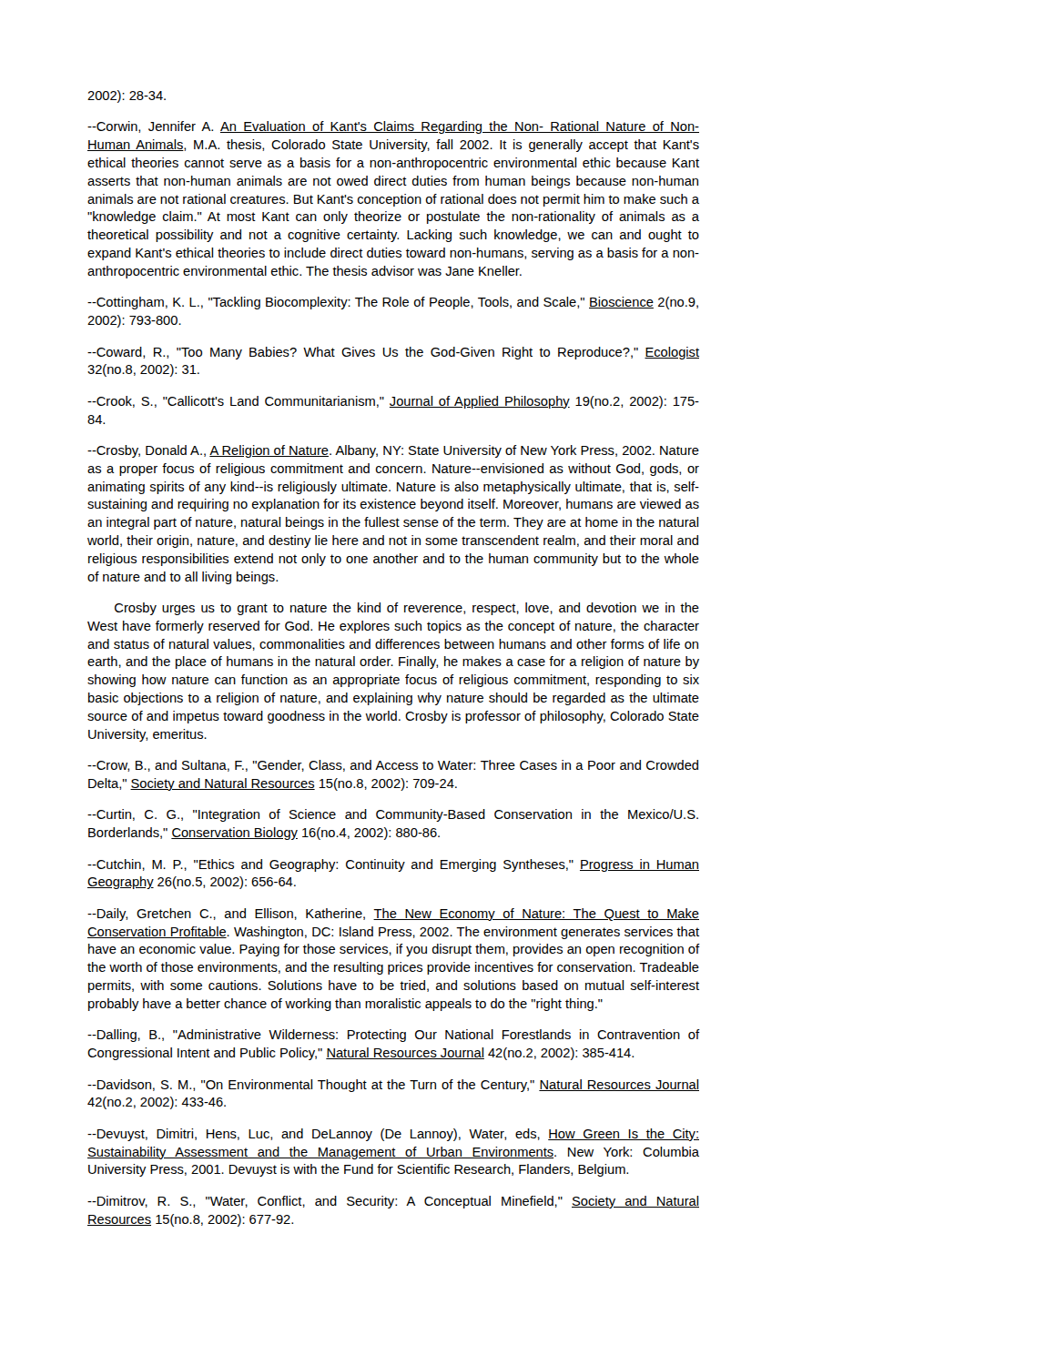2002): 28-34.
--Corwin, Jennifer A. An Evaluation of Kant's Claims Regarding the Non- Rational Nature of Non-Human Animals, M.A. thesis, Colorado State University, fall 2002. It is generally accept that Kant's ethical theories cannot serve as a basis for a non-anthropocentric environmental ethic because Kant asserts that non-human animals are not owed direct duties from human beings because non-human animals are not rational creatures. But Kant's conception of rational does not permit him to make such a "knowledge claim." At most Kant can only theorize or postulate the non-rationality of animals as a theoretical possibility and not a cognitive certainty. Lacking such knowledge, we can and ought to expand Kant's ethical theories to include direct duties toward non-humans, serving as a basis for a non-anthropocentric environmental ethic. The thesis advisor was Jane Kneller.
--Cottingham, K. L., "Tackling Biocomplexity: The Role of People, Tools, and Scale," Bioscience 2(no.9, 2002): 793-800.
--Coward, R., "Too Many Babies? What Gives Us the God-Given Right to Reproduce?," Ecologist 32(no.8, 2002): 31.
--Crook, S., "Callicott's Land Communitarianism," Journal of Applied Philosophy 19(no.2, 2002): 175-84.
--Crosby, Donald A., A Religion of Nature. Albany, NY: State University of New York Press, 2002. Nature as a proper focus of religious commitment and concern. Nature--envisioned as without God, gods, or animating spirits of any kind--is religiously ultimate. Nature is also metaphysically ultimate, that is, self-sustaining and requiring no explanation for its existence beyond itself. Moreover, humans are viewed as an integral part of nature, natural beings in the fullest sense of the term. They are at home in the natural world, their origin, nature, and destiny lie here and not in some transcendent realm, and their moral and religious responsibilities extend not only to one another and to the human community but to the whole of nature and to all living beings.
Crosby urges us to grant to nature the kind of reverence, respect, love, and devotion we in the West have formerly reserved for God. He explores such topics as the concept of nature, the character and status of natural values, commonalities and differences between humans and other forms of life on earth, and the place of humans in the natural order. Finally, he makes a case for a religion of nature by showing how nature can function as an appropriate focus of religious commitment, responding to six basic objections to a religion of nature, and explaining why nature should be regarded as the ultimate source of and impetus toward goodness in the world. Crosby is professor of philosophy, Colorado State University, emeritus.
--Crow, B., and Sultana, F., "Gender, Class, and Access to Water: Three Cases in a Poor and Crowded Delta," Society and Natural Resources 15(no.8, 2002): 709-24.
--Curtin, C. G., "Integration of Science and Community-Based Conservation in the Mexico/U.S. Borderlands," Conservation Biology 16(no.4, 2002): 880-86.
--Cutchin, M. P., "Ethics and Geography: Continuity and Emerging Syntheses," Progress in Human Geography 26(no.5, 2002): 656-64.
--Daily, Gretchen C., and Ellison, Katherine, The New Economy of Nature: The Quest to Make Conservation Profitable. Washington, DC: Island Press, 2002. The environment generates services that have an economic value. Paying for those services, if you disrupt them, provides an open recognition of the worth of those environments, and the resulting prices provide incentives for conservation. Tradeable permits, with some cautions. Solutions have to be tried, and solutions based on mutual self-interest probably have a better chance of working than moralistic appeals to do the "right thing."
--Dalling, B., "Administrative Wilderness: Protecting Our National Forestlands in Contravention of Congressional Intent and Public Policy," Natural Resources Journal 42(no.2, 2002): 385-414.
--Davidson, S. M., "On Environmental Thought at the Turn of the Century," Natural Resources Journal 42(no.2, 2002): 433-46.
--Devuyst, Dimitri, Hens, Luc, and DeLannoy (De Lannoy), Water, eds, How Green Is the City: Sustainability Assessment and the Management of Urban Environments. New York: Columbia University Press, 2001. Devuyst is with the Fund for Scientific Research, Flanders, Belgium.
--Dimitrov, R. S., "Water, Conflict, and Security: A Conceptual Minefield," Society and Natural Resources 15(no.8, 2002): 677-92.